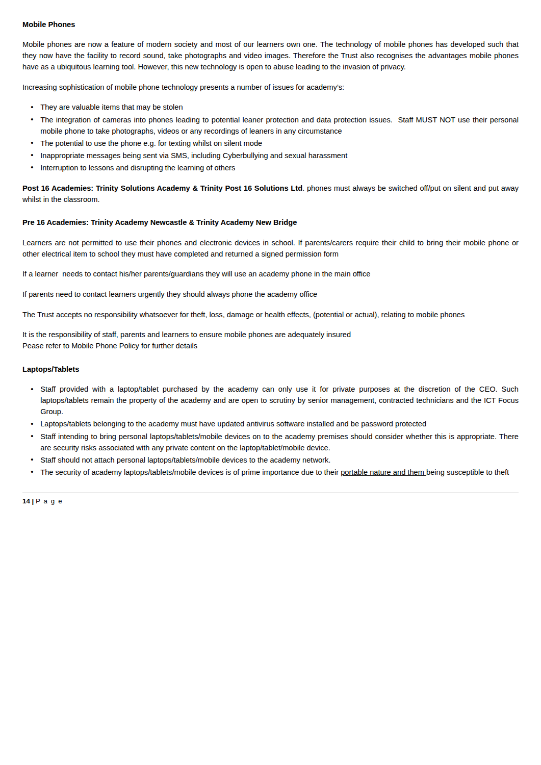Mobile Phones
Mobile phones are now a feature of modern society and most of our learners own one. The technology of mobile phones has developed such that they now have the facility to record sound, take photographs and video images. Therefore the Trust also recognises the advantages mobile phones have as a ubiquitous learning tool. However, this new technology is open to abuse leading to the invasion of privacy.
Increasing sophistication of mobile phone technology presents a number of issues for academy’s:
They are valuable items that may be stolen
The integration of cameras into phones leading to potential leaner protection and data protection issues. Staff MUST NOT use their personal mobile phone to take photographs, videos or any recordings of leaners in any circumstance
The potential to use the phone e.g. for texting whilst on silent mode
Inappropriate messages being sent via SMS, including Cyberbullying and sexual harassment
Interruption to lessons and disrupting the learning of others
Post 16 Academies: Trinity Solutions Academy & Trinity Post 16 Solutions Ltd. phones must always be switched off/put on silent and put away whilst in the classroom.
Pre 16 Academies: Trinity Academy Newcastle & Trinity Academy New Bridge
Learners are not permitted to use their phones and electronic devices in school. If parents/carers require their child to bring their mobile phone or other electrical item to school they must have completed and returned a signed permission form
If a learner needs to contact his/her parents/guardians they will use an academy phone in the main office
If parents need to contact learners urgently they should always phone the academy office
The Trust accepts no responsibility whatsoever for theft, loss, damage or health effects, (potential or actual), relating to mobile phones
It is the responsibility of staff, parents and learners to ensure mobile phones are adequately insured
Pease refer to Mobile Phone Policy for further details
Laptops/Tablets
Staff provided with a laptop/tablet purchased by the academy can only use it for private purposes at the discretion of the CEO. Such laptops/tablets remain the property of the academy and are open to scrutiny by senior management, contracted technicians and the ICT Focus Group.
Laptops/tablets belonging to the academy must have updated antivirus software installed and be password protected
Staff intending to bring personal laptops/tablets/mobile devices on to the academy premises should consider whether this is appropriate. There are security risks associated with any private content on the laptop/tablet/mobile device.
Staff should not attach personal laptops/tablets/mobile devices to the academy network.
The security of academy laptops/tablets/mobile devices is of prime importance due to their portable nature and them being susceptible to theft
14 | P a g e